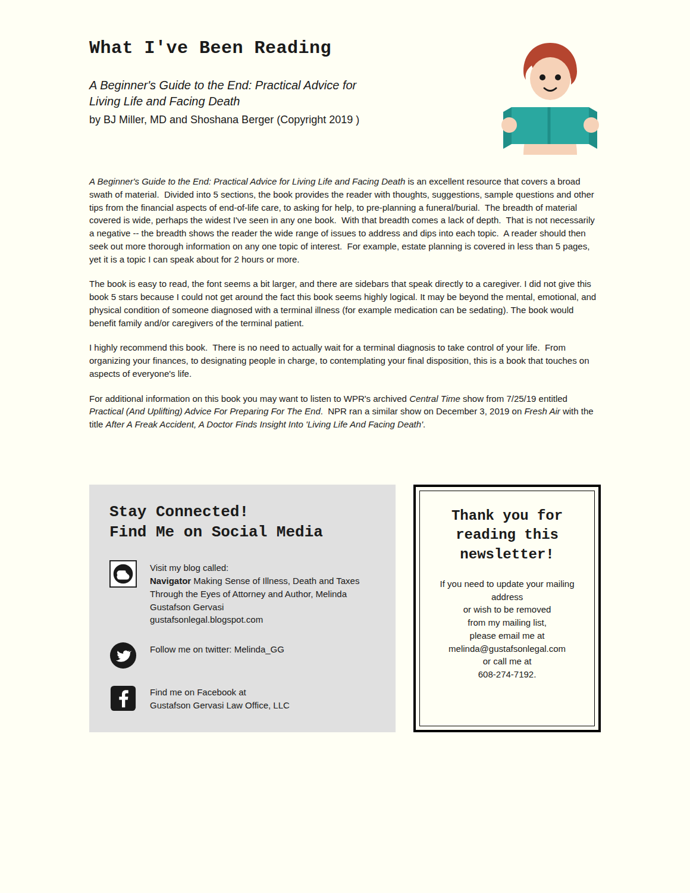What I've Been Reading
A Beginner's Guide to the End: Practical Advice for
Living Life and Facing Death
by BJ Miller, MD and Shoshana Berger (Copyright 2019 )
A Beginner's Guide to the End: Practical Advice for Living Life and Facing Death is an excellent resource that covers a broad swath of material. Divided into 5 sections, the book provides the reader with thoughts, suggestions, sample questions and other tips from the financial aspects of end-of-life care, to asking for help, to pre-planning a funeral/burial. The breadth of material covered is wide, perhaps the widest I've seen in any one book. With that breadth comes a lack of depth. That is not necessarily a negative -- the breadth shows the reader the wide range of issues to address and dips into each topic. A reader should then seek out more thorough information on any one topic of interest. For example, estate planning is covered in less than 5 pages, yet it is a topic I can speak about for 2 hours or more.
The book is easy to read, the font seems a bit larger, and there are sidebars that speak directly to a caregiver. I did not give this book 5 stars because I could not get around the fact this book seems highly logical. It may be beyond the mental, emotional, and physical condition of someone diagnosed with a terminal illness (for example medication can be sedating). The book would benefit family and/or caregivers of the terminal patient.
I highly recommend this book. There is no need to actually wait for a terminal diagnosis to take control of your life. From organizing your finances, to designating people in charge, to contemplating your final disposition, this is a book that touches on aspects of everyone's life.
For additional information on this book you may want to listen to WPR's archived Central Time show from 7/25/19 entitled Practical (And Uplifting) Advice For Preparing For The End. NPR ran a similar show on December 3, 2019 on Fresh Air with the title After A Freak Accident, A Doctor Finds Insight Into 'Living Life And Facing Death'.
Stay Connected!
Find Me on Social Media
Visit my blog called:
Navigator Making Sense of Illness, Death and Taxes Through the Eyes of Attorney and Author, Melinda Gustafson Gervasi
gustafsonlegal.blogspot.com
Follow me on twitter: Melinda_GG
Find me on Facebook at
Gustafson Gervasi Law Office, LLC
Thank you for reading this newsletter!
If you need to update your mailing address
or wish to be removed
from my mailing list,
please email me at
melinda@gustafsonlegal.com
or call me at
608-274-7192.